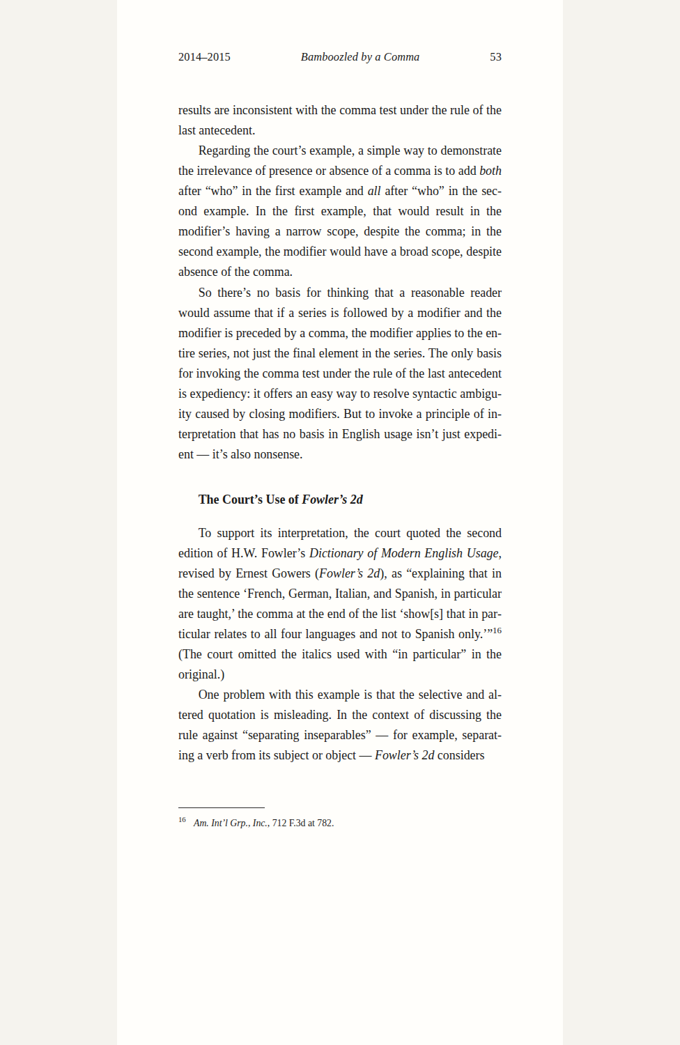2014–2015 Bamboozled by a Comma 53
results are inconsistent with the comma test under the rule of the last antecedent.
Regarding the court’s example, a simple way to demonstrate the irrelevance of presence or absence of a comma is to add both after “who” in the first example and all after “who” in the second example. In the first example, that would result in the modifier’s having a narrow scope, despite the comma; in the second example, the modifier would have a broad scope, despite absence of the comma.
So there’s no basis for thinking that a reasonable reader would assume that if a series is followed by a modifier and the modifier is preceded by a comma, the modifier applies to the entire series, not just the final element in the series. The only basis for invoking the comma test under the rule of the last antecedent is expediency: it offers an easy way to resolve syntactic ambiguity caused by closing modifiers. But to invoke a principle of interpretation that has no basis in English usage isn’t just expedient — it’s also nonsense.
The Court’s Use of Fowler’s 2d
To support its interpretation, the court quoted the second edition of H.W. Fowler’s Dictionary of Modern English Usage, revised by Ernest Gowers (Fowler’s 2d), as “explaining that in the sentence ‘French, German, Italian, and Spanish, in particular are taught,’ the comma at the end of the list ‘show[s] that in particular relates to all four languages and not to Spanish only.’”16 (The court omitted the italics used with “in particular” in the original.)
One problem with this example is that the selective and altered quotation is misleading. In the context of discussing the rule against “separating inseparables” — for example, separating a verb from its subject or object — Fowler’s 2d considers
16 Am. Int’l Grp., Inc., 712 F.3d at 782.